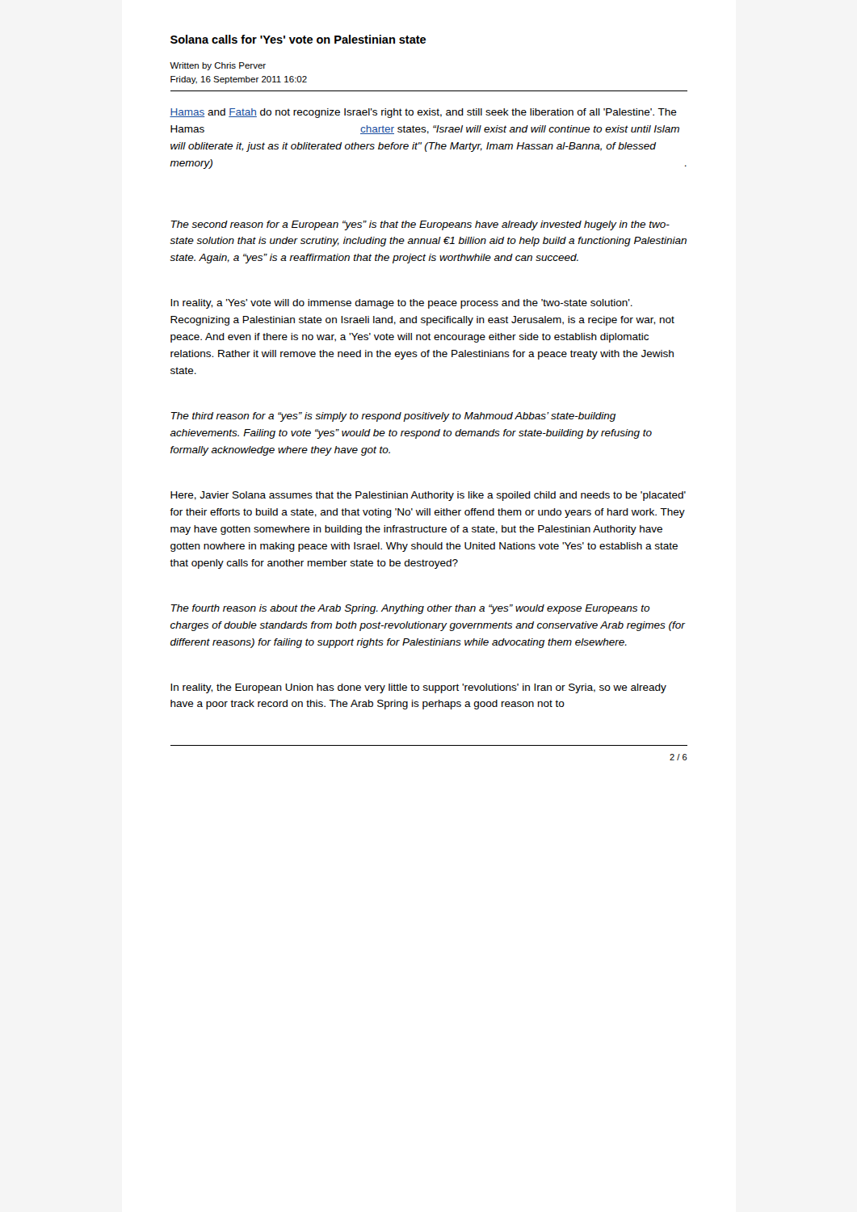Solana calls for 'Yes' vote on Palestinian state
Written by Chris Perver
Friday, 16 September 2011 16:02
Hamas and Fatah do not recognize Israel's right to exist, and still seek the liberation of all 'Palestine'. The Hamas charter states, “Israel will exist and will continue to exist until Islam will obliterate it, just as it obliterated others before it" (The Martyr, Imam Hassan al-Banna, of blessed memory) .
The second reason for a European “yes” is that the Europeans have already invested hugely in the two-state solution that is under scrutiny, including the annual €1 billion aid to help build a functioning Palestinian state. Again, a “yes” is a reaffirmation that the project is worthwhile and can succeed.
In reality, a 'Yes' vote will do immense damage to the peace process and the 'two-state solution'. Recognizing a Palestinian state on Israeli land, and specifically in east Jerusalem, is a recipe for war, not peace. And even if there is no war, a 'Yes' vote will not encourage either side to establish diplomatic relations. Rather it will remove the need in the eyes of the Palestinians for a peace treaty with the Jewish state.
The third reason for a “yes” is simply to respond positively to Mahmoud Abbas’ state-building achievements. Failing to vote “yes” would be to respond to demands for state-building by refusing to formally acknowledge where they have got to.
Here, Javier Solana assumes that the Palestinian Authority is like a spoiled child and needs to be 'placated' for their efforts to build a state, and that voting 'No' will either offend them or undo years of hard work. They may have gotten somewhere in building the infrastructure of a state, but the Palestinian Authority have gotten nowhere in making peace with Israel. Why should the United Nations vote 'Yes' to establish a state that openly calls for another member state to be destroyed?
The fourth reason is about the Arab Spring. Anything other than a “yes” would expose Europeans to charges of double standards from both post-revolutionary governments and conservative Arab regimes (for different reasons) for failing to support rights for Palestinians while advocating them elsewhere.
In reality, the European Union has done very little to support 'revolutions' in Iran or Syria, so we already have a poor track record on this. The Arab Spring is perhaps a good reason not to
2 / 6